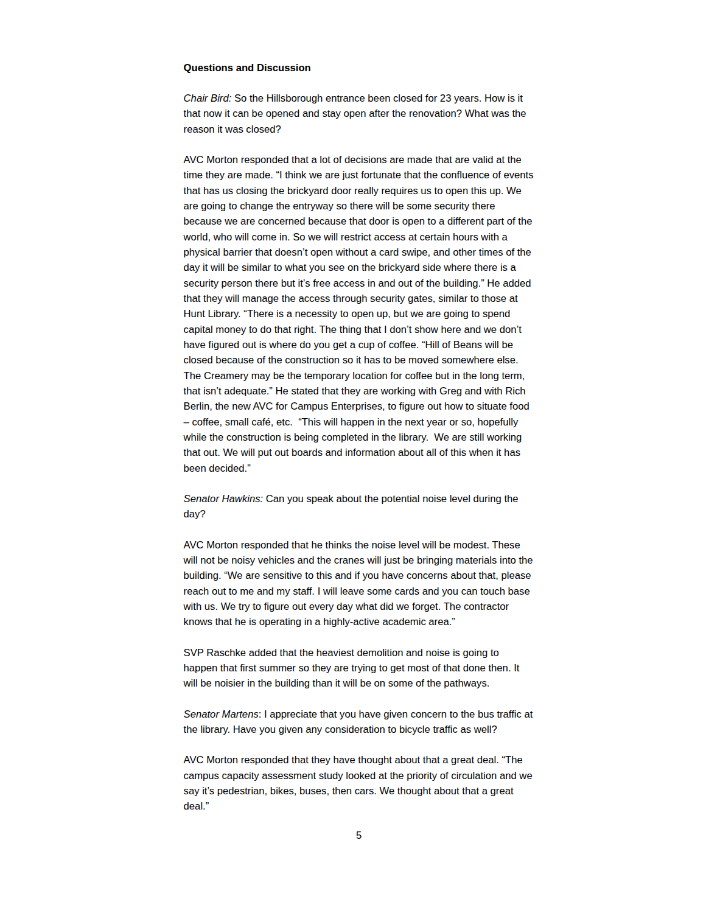Questions and Discussion
Chair Bird: So the Hillsborough entrance been closed for 23 years. How is it that now it can be opened and stay open after the renovation? What was the reason it was closed?
AVC Morton responded that a lot of decisions are made that are valid at the time they are made. “I think we are just fortunate that the confluence of events that has us closing the brickyard door really requires us to open this up. We are going to change the entryway so there will be some security there because we are concerned because that door is open to a different part of the world, who will come in. So we will restrict access at certain hours with a physical barrier that doesn’t open without a card swipe, and other times of the day it will be similar to what you see on the brickyard side where there is a security person there but it’s free access in and out of the building.” He added that they will manage the access through security gates, similar to those at Hunt Library. “There is a necessity to open up, but we are going to spend capital money to do that right. The thing that I don’t show here and we don’t have figured out is where do you get a cup of coffee. “Hill of Beans will be closed because of the construction so it has to be moved somewhere else. The Creamery may be the temporary location for coffee but in the long term, that isn’t adequate.” He stated that they are working with Greg and with Rich Berlin, the new AVC for Campus Enterprises, to figure out how to situate food – coffee, small café, etc. “This will happen in the next year or so, hopefully while the construction is being completed in the library. We are still working that out. We will put out boards and information about all of this when it has been decided.”
Senator Hawkins: Can you speak about the potential noise level during the day?
AVC Morton responded that he thinks the noise level will be modest. These will not be noisy vehicles and the cranes will just be bringing materials into the building. “We are sensitive to this and if you have concerns about that, please reach out to me and my staff. I will leave some cards and you can touch base with us. We try to figure out every day what did we forget. The contractor knows that he is operating in a highly-active academic area.”
SVP Raschke added that the heaviest demolition and noise is going to happen that first summer so they are trying to get most of that done then. It will be noisier in the building than it will be on some of the pathways.
Senator Martens: I appreciate that you have given concern to the bus traffic at the library. Have you given any consideration to bicycle traffic as well?
AVC Morton responded that they have thought about that a great deal. “The campus capacity assessment study looked at the priority of circulation and we say it’s pedestrian, bikes, buses, then cars. We thought about that a great deal.”
5